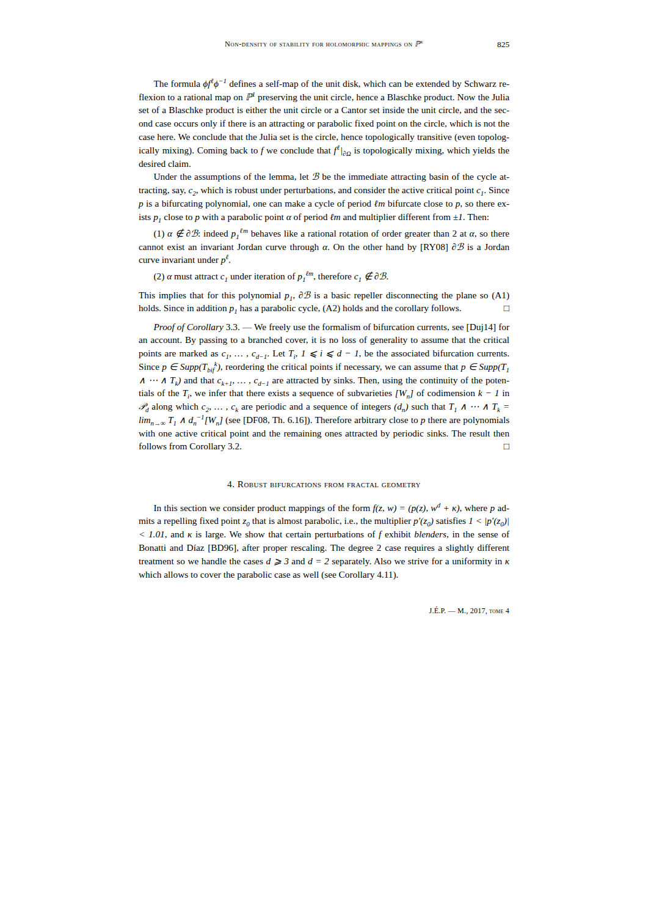Non-density of stability for holomorphic mappings on ℙk 825
The formula ϕfℓϕ−1 defines a self-map of the unit disk, which can be extended by Schwarz reflexion to a rational map on ℙ1 preserving the unit circle, hence a Blaschke product. Now the Julia set of a Blaschke product is either the unit circle or a Cantor set inside the unit circle, and the second case occurs only if there is an attracting or parabolic fixed point on the circle, which is not the case here. We conclude that the Julia set is the circle, hence topologically transitive (even topologically mixing). Coming back to f we conclude that fℓ|∂Ω is topologically mixing, which yields the desired claim.
Under the assumptions of the lemma, let ℬ be the immediate attracting basin of the cycle attracting, say, c2, which is robust under perturbations, and consider the active critical point c1. Since p is a bifurcating polynomial, one can make a cycle of period ℓm bifurcate close to p, so there exists p1 close to p with a parabolic point α of period ℓm and multiplier different from ±1. Then:
(1) α ∉ ∂ℬ: indeed p1ℓm behaves like a rational rotation of order greater than 2 at α, so there cannot exist an invariant Jordan curve through α. On the other hand by [RY08] ∂ℬ is a Jordan curve invariant under pℓ.
(2) α must attract c1 under iteration of p1ℓm, therefore c1 ∉ ∂ℬ.
This implies that for this polynomial p1, ∂ℬ is a basic repeller disconnecting the plane so (A1) holds. Since in addition p1 has a parabolic cycle, (A2) holds and the corollary follows. □
Proof of Corollary 3.3. — We freely use the formalism of bifurcation currents, see [Duj14] for an account. By passing to a branched cover, it is no loss of generality to assume that the critical points are marked as c1, … , cd−1. Let Ti, 1 ⩽ i ⩽ d − 1, be the associated bifurcation currents. Since p ∈ Supp(Tbifk), reordering the critical points if necessary, we can assume that p ∈ Supp(T1 ∧ ⋯ ∧ Tk) and that ck+1, … , cd−1 are attracted by sinks. Then, using the continuity of the potentials of the Ti, we infer that there exists a sequence of subvarieties [Wn] of codimension k − 1 in 𝒫d along which c2, … , ck are periodic and a sequence of integers (dn) such that T1 ∧ ⋯ ∧ Tk = limn→∞ T1 ∧ dn−1[Wn] (see [DF08, Th. 6.16]). Therefore arbitrary close to p there are polynomials with one active critical point and the remaining ones attracted by periodic sinks. The result then follows from Corollary 3.2. □
4. Robust bifurcations from fractal geometry
In this section we consider product mappings of the form f(z, w) = (p(z), wd + κ), where p admits a repelling fixed point z0 that is almost parabolic, i.e., the multiplier p′(z0) satisfies 1 < |p′(z0)| < 1.01, and κ is large. We show that certain perturbations of f exhibit blenders, in the sense of Bonatti and Díaz [BD96], after proper rescaling. The degree 2 case requires a slightly different treatment so we handle the cases d ⩾ 3 and d = 2 separately. Also we strive for a uniformity in κ which allows to cover the parabolic case as well (see Corollary 4.11).
J.É.P. — M., 2017, tome 4